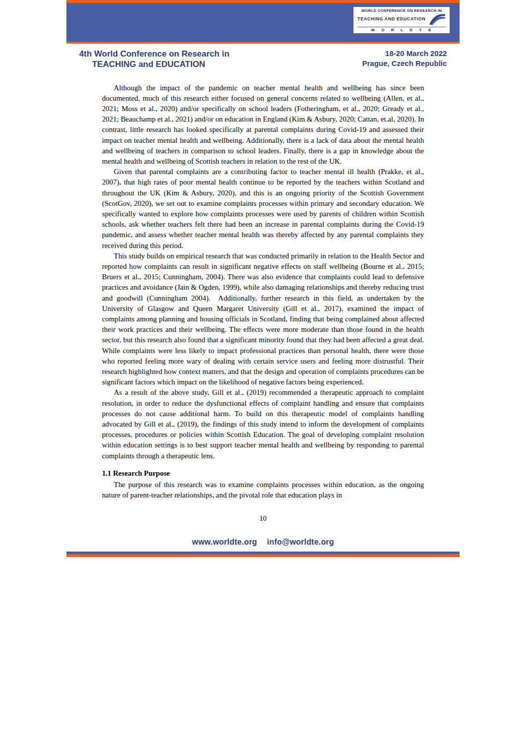WORLD CONFERENCE ON RESEARCH IN
TEACHING AND EDUCATION
W O R L D T E
4th World Conference on Research in TEACHING and EDUCATION
18-20 March 2022
Prague, Czech Republic
Although the impact of the pandemic on teacher mental health and wellbeing has since been documented, much of this research either focused on general concerns related to wellbeing (Allen, et al., 2021; Moss et al., 2020) and/or specifically on school leaders (Fotheringham, et al., 2020; Gready et al., 2021; Beauchamp et al., 2021) and/or on education in England (Kim & Asbury, 2020; Cattan, et.al, 2020). In contrast, little research has looked specifically at parental complaints during Covid-19 and assessed their impact on teacher mental health and wellbeing. Additionally, there is a lack of data about the mental health and wellbeing of teachers in comparison to school leaders. Finally, there is a gap in knowledge about the mental health and wellbeing of Scottish teachers in relation to the rest of the UK.
Given that parental complaints are a contributing factor to teacher mental ill health (Prakke, et al., 2007), that high rates of poor mental health continue to be reported by the teachers within Scotland and throughout the UK (Kim & Asbury, 2020), and this is an ongoing priority of the Scottish Government (ScotGov, 2020), we set out to examine complaints processes within primary and secondary education. We specifically wanted to explore how complaints processes were used by parents of children within Scottish schools, ask whether teachers felt there had been an increase in parental complaints during the Covid-19 pandemic, and assess whether teacher mental health was thereby affected by any parental complaints they received during this period.
This study builds on empirical research that was conducted primarily in relation to the Health Sector and reported how complaints can result in significant negative effects on staff wellbeing (Bourne et al., 2015; Bruers et al., 2015; Cunningham, 2004). There was also evidence that complaints could lead to defensive practices and avoidance (Jain & Ogden, 1999), while also damaging relationships and thereby reducing trust and goodwill (Cunningham 2004). Additionally, further research in this field, as undertaken by the University of Glasgow and Queen Margaret University (Gill et al., 2017), examined the impact of complaints among planning and housing officials in Scotland, finding that being complained about affected their work practices and their wellbeing. The effects were more moderate than those found in the health sector, but this research also found that a significant minority found that they had been affected a great deal. While complaints were less likely to impact professional practices than personal health, there were those who reported feeling more wary of dealing with certain service users and feeling more distrustful. Their research highlighted how context matters, and that the design and operation of complaints procedures can be significant factors which impact on the likelihood of negative factors being experienced.
As a result of the above study, Gill et al., (2019) recommended a therapeutic approach to complaint resolution, in order to reduce the dysfunctional effects of complaint handling and ensure that complaints processes do not cause additional harm. To build on this therapeutic model of complaints handling advocated by Gill et al., (2019), the findings of this study intend to inform the development of complaints processes, procedures or policies within Scottish Education. The goal of developing complaint resolution within education settings is to best support teacher mental health and wellbeing by responding to parental complaints through a therapeutic lens.
1.1 Research Purpose
The purpose of this research was to examine complaints processes within education, as the ongoing nature of parent-teacher relationships, and the pivotal role that education plays in
10
www.worldte.org info@worldte.org